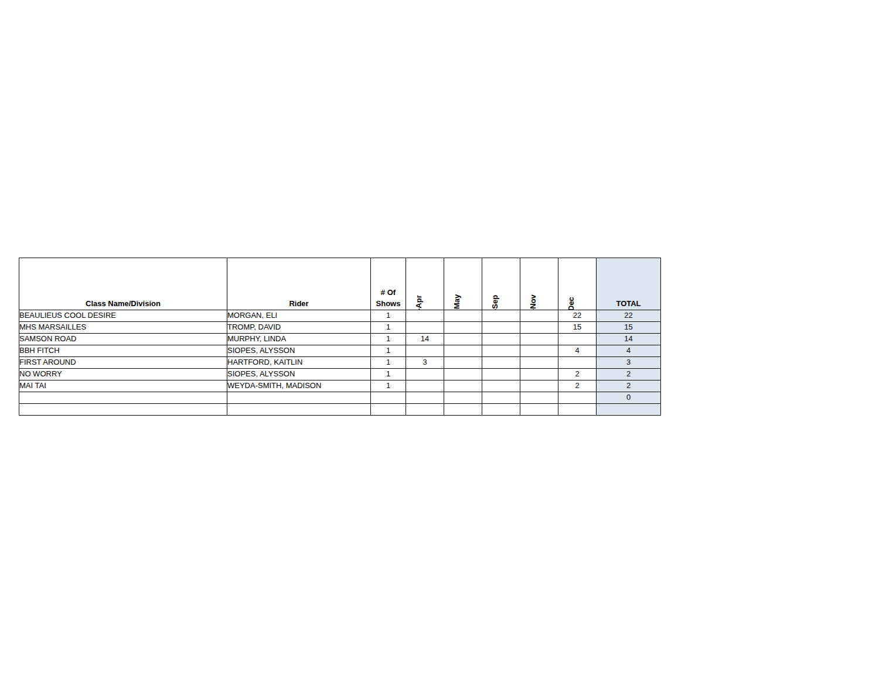| Class Name/Division | Rider | # Of Shows | 10-Apr | 22-May | 11-Sep | 13-Nov | 4-Dec | TOTAL |
| --- | --- | --- | --- | --- | --- | --- | --- | --- |
| BEAULIEUS COOL DESIRE | MORGAN, ELI | 1 | | | | | 22 | 22 |
| MHS MARSAILLES | TROMP, DAVID | 1 | | | | | 15 | 15 |
| SAMSON ROAD | MURPHY, LINDA | 1 | 14 | | | | | 14 |
| BBH FITCH | SIOPES, ALYSSON | 1 | | | | | 4 | 4 |
| FIRST AROUND | HARTFORD, KAITLIN | 1 | 3 | | | | | 3 |
| NO WORRY | SIOPES, ALYSSON | 1 | | | | | 2 | 2 |
| MAI TAI | WEYDA-SMITH, MADISON | 1 | | | | | 2 | 2 |
| | | | | | | | | 0 |